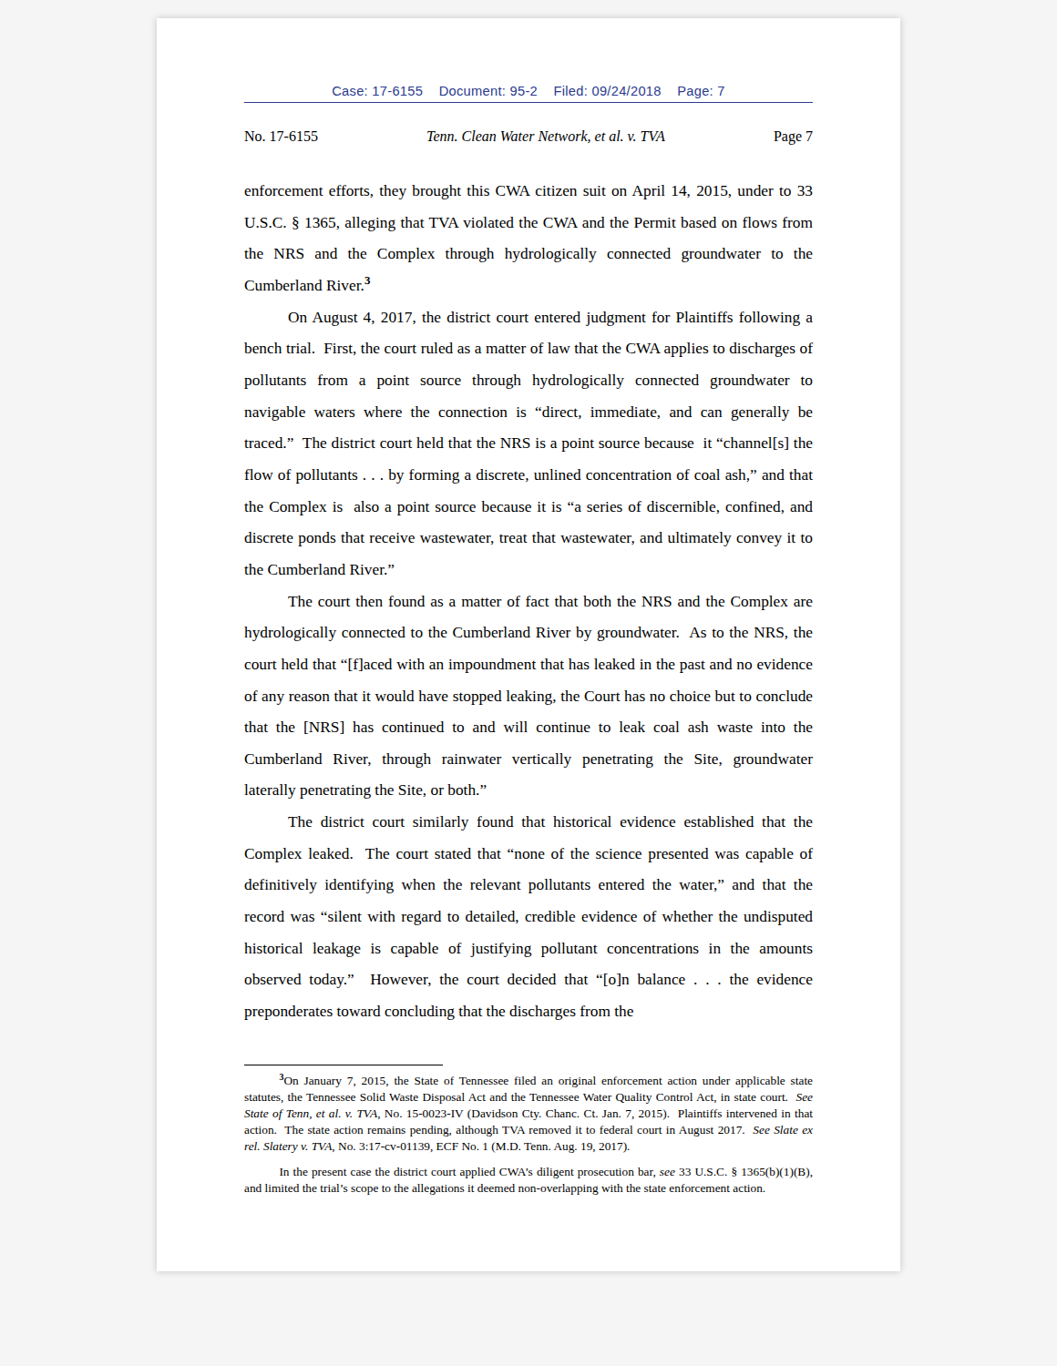Case: 17-6155 Document: 95-2 Filed: 09/24/2018 Page: 7
No. 17-6155 Tenn. Clean Water Network, et al. v. TVA Page 7
enforcement efforts, they brought this CWA citizen suit on April 14, 2015, under to 33 U.S.C. § 1365, alleging that TVA violated the CWA and the Permit based on flows from the NRS and the Complex through hydrologically connected groundwater to the Cumberland River.3
On August 4, 2017, the district court entered judgment for Plaintiffs following a bench trial. First, the court ruled as a matter of law that the CWA applies to discharges of pollutants from a point source through hydrologically connected groundwater to navigable waters where the connection is “direct, immediate, and can generally be traced.” The district court held that the NRS is a point source because it “channel[s] the flow of pollutants . . . by forming a discrete, unlined concentration of coal ash,” and that the Complex is also a point source because it is “a series of discernible, confined, and discrete ponds that receive wastewater, treat that wastewater, and ultimately convey it to the Cumberland River.”
The court then found as a matter of fact that both the NRS and the Complex are hydrologically connected to the Cumberland River by groundwater. As to the NRS, the court held that “[f]aced with an impoundment that has leaked in the past and no evidence of any reason that it would have stopped leaking, the Court has no choice but to conclude that the [NRS] has continued to and will continue to leak coal ash waste into the Cumberland River, through rainwater vertically penetrating the Site, groundwater laterally penetrating the Site, or both.”
The district court similarly found that historical evidence established that the Complex leaked. The court stated that “none of the science presented was capable of definitively identifying when the relevant pollutants entered the water,” and that the record was “silent with regard to detailed, credible evidence of whether the undisputed historical leakage is capable of justifying pollutant concentrations in the amounts observed today.” However, the court decided that “[o]n balance . . . the evidence preponderates toward concluding that the discharges from the
3On January 7, 2015, the State of Tennessee filed an original enforcement action under applicable state statutes, the Tennessee Solid Waste Disposal Act and the Tennessee Water Quality Control Act, in state court. See State of Tenn, et al. v. TVA, No. 15-0023-IV (Davidson Cty. Chanc. Ct. Jan. 7, 2015). Plaintiffs intervened in that action. The state action remains pending, although TVA removed it to federal court in August 2017. See Slate ex rel. Slatery v. TVA, No. 3:17-cv-01139, ECF No. 1 (M.D. Tenn. Aug. 19, 2017).
In the present case the district court applied CWA’s diligent prosecution bar, see 33 U.S.C. § 1365(b)(1)(B), and limited the trial’s scope to the allegations it deemed non-overlapping with the state enforcement action.